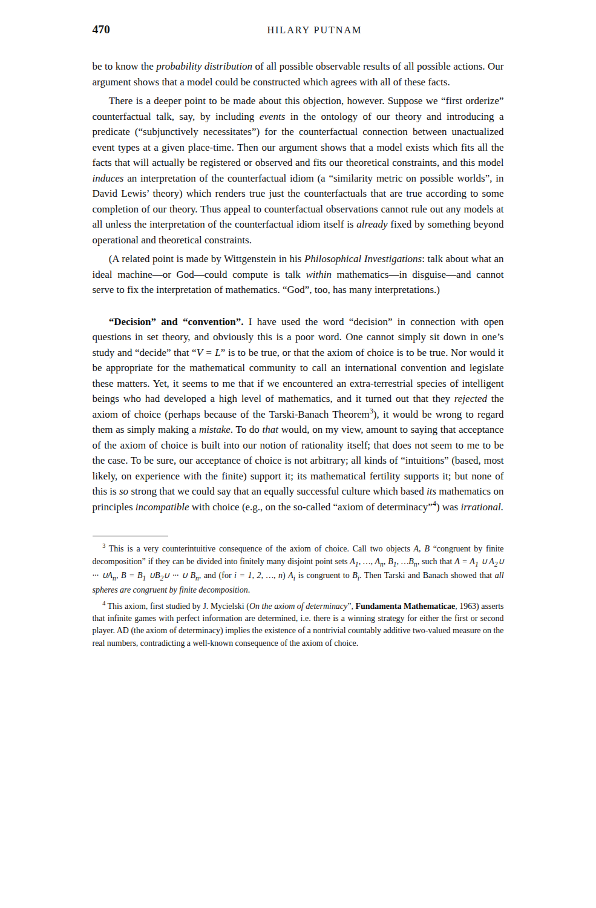470 Hilary Putnam
be to know the probability distribution of all possible observable results of all possible actions. Our argument shows that a model could be constructed which agrees with all of these facts.
There is a deeper point to be made about this objection, however. Suppose we “first orderize” counterfactual talk, say, by including events in the ontology of our theory and introducing a predicate (“subjunctively necessitates”) for the counterfactual connection between unactualized event types at a given place-time. Then our argument shows that a model exists which fits all the facts that will actually be registered or observed and fits our theoretical constraints, and this model induces an interpretation of the counterfactual idiom (a “similarity metric on possible worlds”, in David Lewis’ theory) which renders true just the counterfactuals that are true according to some completion of our theory. Thus appeal to counterfactual observations cannot rule out any models at all unless the interpretation of the counterfactual idiom itself is already fixed by something beyond operational and theoretical constraints.
(A related point is made by Wittgenstein in his Philosophical Investigations: talk about what an ideal machine—or God—could compute is talk within mathematics—in disguise—and cannot serve to fix the interpretation of mathematics. “God”, too, has many interpretations.)
“Decision” and “convention”. I have used the word “decision” in connection with open questions in set theory, and obviously this is a poor word. One cannot simply sit down in one’s study and “decide” that “V = L” is to be true, or that the axiom of choice is to be true. Nor would it be appropriate for the mathematical community to call an international convention and legislate these matters. Yet, it seems to me that if we encountered an extra-terrestrial species of intelligent beings who had developed a high level of mathematics, and it turned out that they rejected the axiom of choice (perhaps because of the Tarski-Banach Theorem3), it would be wrong to regard them as simply making a mistake. To do that would, on my view, amount to saying that acceptance of the axiom of choice is built into our notion of rationality itself; that does not seem to me to be the case. To be sure, our acceptance of choice is not arbitrary; all kinds of “intuitions” (based, most likely, on experience with the finite) support it; its mathematical fertility supports it; but none of this is so strong that we could say that an equally successful culture which based its mathematics on principles incompatible with choice (e.g., on the so-called “axiom of determinacy”4) was irrational.
3 This is a very counterintuitive consequence of the axiom of choice. Call two objects A, B “congruent by finite decomposition” if they can be divided into finitely many disjoint point sets A1, …, An, B1, …Bn, such that A = A1 ∪ A2∪ ··· ∪An, B = B1 ∪B2∪ ··· ∪ Bn, and (for i = 1, 2, …, n) Ai is congruent to Bi. Then Tarski and Banach showed that all spheres are congruent by finite decomposition.
4 This axiom, first studied by J. Mycielski (On the axiom of determinacy”, Fundamenta Mathematicae, 1963) asserts that infinite games with perfect information are determined, i.e. there is a winning strategy for either the first or second player. AD (the axiom of determinacy) implies the existence of a nontrivial countably additive two-valued measure on the real numbers, contradicting a well-known consequence of the axiom of choice.